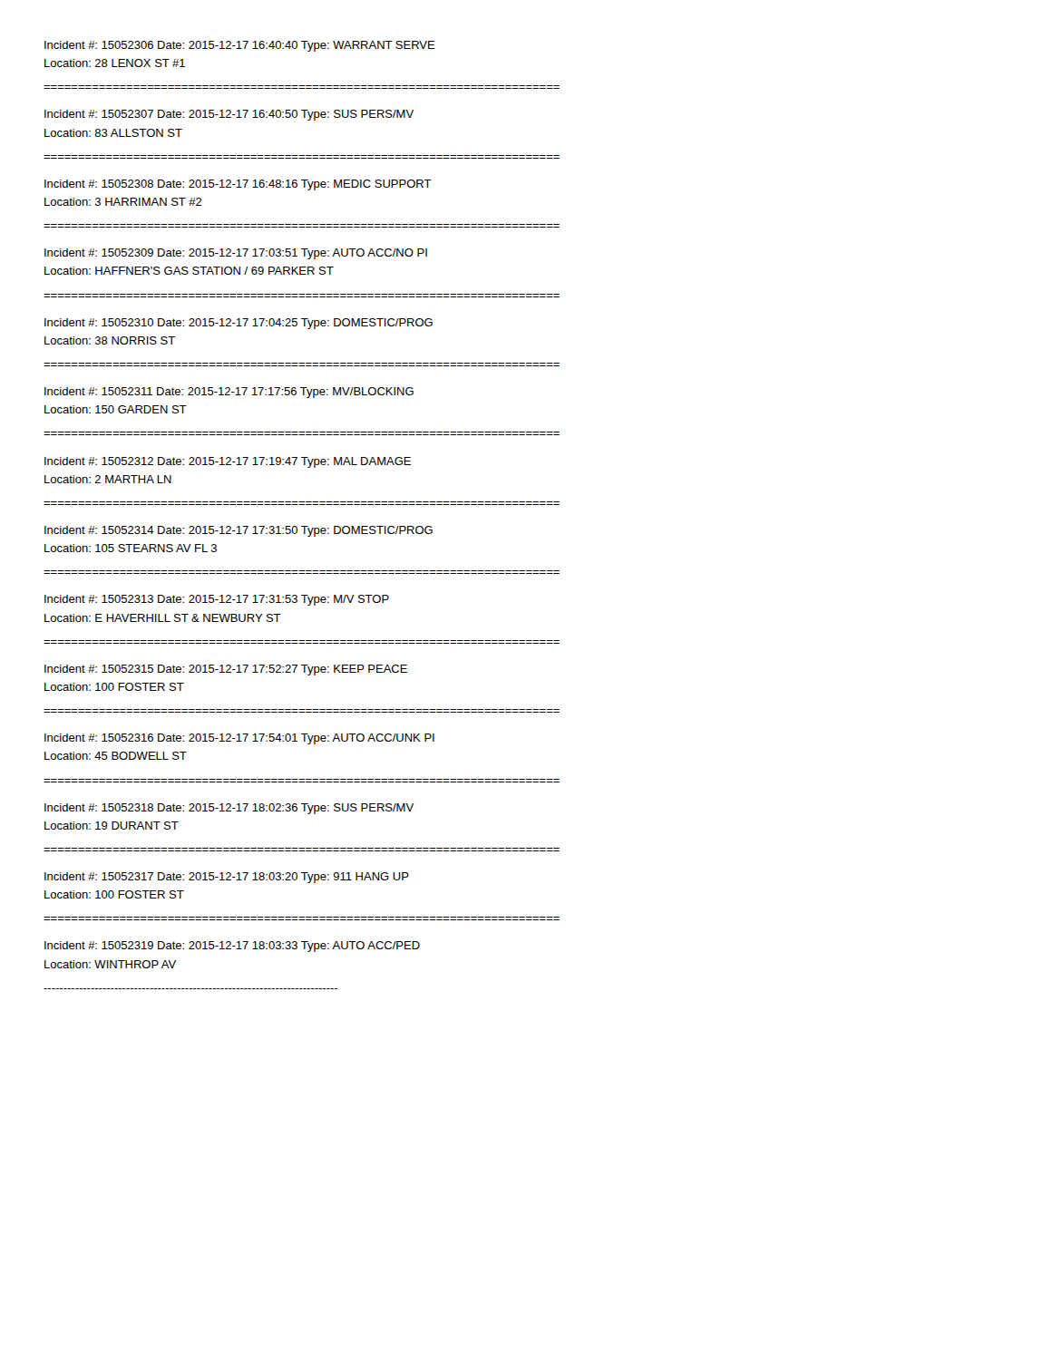Incident #: 15052306 Date: 2015-12-17 16:40:40 Type: WARRANT SERVE
Location: 28 LENOX ST #1
===========================================================================
Incident #: 15052307 Date: 2015-12-17 16:40:50 Type: SUS PERS/MV
Location: 83 ALLSTON ST
===========================================================================
Incident #: 15052308 Date: 2015-12-17 16:48:16 Type: MEDIC SUPPORT
Location: 3 HARRIMAN ST #2
===========================================================================
Incident #: 15052309 Date: 2015-12-17 17:03:51 Type: AUTO ACC/NO PI
Location: HAFFNER'S GAS STATION / 69 PARKER ST
===========================================================================
Incident #: 15052310 Date: 2015-12-17 17:04:25 Type: DOMESTIC/PROG
Location: 38 NORRIS ST
===========================================================================
Incident #: 15052311 Date: 2015-12-17 17:17:56 Type: MV/BLOCKING
Location: 150 GARDEN ST
===========================================================================
Incident #: 15052312 Date: 2015-12-17 17:19:47 Type: MAL DAMAGE
Location: 2 MARTHA LN
===========================================================================
Incident #: 15052314 Date: 2015-12-17 17:31:50 Type: DOMESTIC/PROG
Location: 105 STEARNS AV FL 3
===========================================================================
Incident #: 15052313 Date: 2015-12-17 17:31:53 Type: M/V STOP
Location: E HAVERHILL ST & NEWBURY ST
===========================================================================
Incident #: 15052315 Date: 2015-12-17 17:52:27 Type: KEEP PEACE
Location: 100 FOSTER ST
===========================================================================
Incident #: 15052316 Date: 2015-12-17 17:54:01 Type: AUTO ACC/UNK PI
Location: 45 BODWELL ST
===========================================================================
Incident #: 15052318 Date: 2015-12-17 18:02:36 Type: SUS PERS/MV
Location: 19 DURANT ST
===========================================================================
Incident #: 15052317 Date: 2015-12-17 18:03:20 Type: 911 HANG UP
Location: 100 FOSTER ST
===========================================================================
Incident #: 15052319 Date: 2015-12-17 18:03:33 Type: AUTO ACC/PED
Location: WINTHROP AV
---------------------------------------------------------------------------